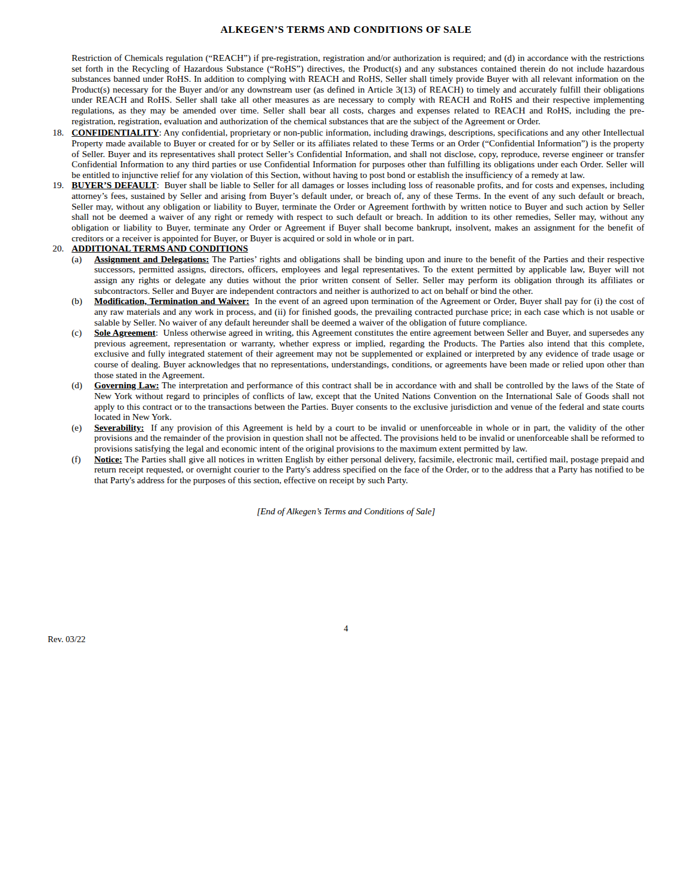ALKEGEN’S TERMS AND CONDITIONS OF SALE
Restriction of Chemicals regulation (“REACH”) if pre-registration, registration and/or authorization is required; and (d) in accordance with the restrictions set forth in the Recycling of Hazardous Substance (“RoHS”) directives, the Product(s) and any substances contained therein do not include hazardous substances banned under RoHS. In addition to complying with REACH and RoHS, Seller shall timely provide Buyer with all relevant information on the Product(s) necessary for the Buyer and/or any downstream user (as defined in Article 3(13) of REACH) to timely and accurately fulfill their obligations under REACH and RoHS. Seller shall take all other measures as are necessary to comply with REACH and RoHS and their respective implementing regulations, as they may be amended over time. Seller shall bear all costs, charges and expenses related to REACH and RoHS, including the pre-registration, registration, evaluation and authorization of the chemical substances that are the subject of the Agreement or Order.
CONFIDENTIALITY: Any confidential, proprietary or non-public information, including drawings, descriptions, specifications and any other Intellectual Property made available to Buyer or created for or by Seller or its affiliates related to these Terms or an Order (“Confidential Information”) is the property of Seller. Buyer and its representatives shall protect Seller’s Confidential Information, and shall not disclose, copy, reproduce, reverse engineer or transfer Confidential Information to any third parties or use Confidential Information for purposes other than fulfilling its obligations under each Order. Seller will be entitled to injunctive relief for any violation of this Section, without having to post bond or establish the insufficiency of a remedy at law.
BUYER’S DEFAULT: Buyer shall be liable to Seller for all damages or losses including loss of reasonable profits, and for costs and expenses, including attorney’s fees, sustained by Seller and arising from Buyer’s default under, or breach of, any of these Terms. In the event of any such default or breach, Seller may, without any obligation or liability to Buyer, terminate the Order or Agreement forthwith by written notice to Buyer and such action by Seller shall not be deemed a waiver of any right or remedy with respect to such default or breach. In addition to its other remedies, Seller may, without any obligation or liability to Buyer, terminate any Order or Agreement if Buyer shall become bankrupt, insolvent, makes an assignment for the benefit of creditors or a receiver is appointed for Buyer, or Buyer is acquired or sold in whole or in part.
ADDITIONAL TERMS AND CONDITIONS
Assignment and Delegations: The Parties’ rights and obligations shall be binding upon and inure to the benefit of the Parties and their respective successors, permitted assigns, directors, officers, employees and legal representatives. To the extent permitted by applicable law, Buyer will not assign any rights or delegate any duties without the prior written consent of Seller. Seller may perform its obligation through its affiliates or subcontractors. Seller and Buyer are independent contractors and neither is authorized to act on behalf or bind the other.
Modification, Termination and Waiver: In the event of an agreed upon termination of the Agreement or Order, Buyer shall pay for (i) the cost of any raw materials and any work in process, and (ii) for finished goods, the prevailing contracted purchase price; in each case which is not usable or salable by Seller. No waiver of any default hereunder shall be deemed a waiver of the obligation of future compliance.
Sole Agreement: Unless otherwise agreed in writing, this Agreement constitutes the entire agreement between Seller and Buyer, and supersedes any previous agreement, representation or warranty, whether express or implied, regarding the Products. The Parties also intend that this complete, exclusive and fully integrated statement of their agreement may not be supplemented or explained or interpreted by any evidence of trade usage or course of dealing. Buyer acknowledges that no representations, understandings, conditions, or agreements have been made or relied upon other than those stated in the Agreement.
Governing Law: The interpretation and performance of this contract shall be in accordance with and shall be controlled by the laws of the State of New York without regard to principles of conflicts of law, except that the United Nations Convention on the International Sale of Goods shall not apply to this contract or to the transactions between the Parties. Buyer consents to the exclusive jurisdiction and venue of the federal and state courts located in New York.
Severability: If any provision of this Agreement is held by a court to be invalid or unenforceable in whole or in part, the validity of the other provisions and the remainder of the provision in question shall not be affected. The provisions held to be invalid or unenforceable shall be reformed to provisions satisfying the legal and economic intent of the original provisions to the maximum extent permitted by law.
Notice: The Parties shall give all notices in written English by either personal delivery, facsimile, electronic mail, certified mail, postage prepaid and return receipt requested, or overnight courier to the Party's address specified on the face of the Order, or to the address that a Party has notified to be that Party's address for the purposes of this section, effective on receipt by such Party.
[End of Alkegen’s Terms and Conditions of Sale]
4
Rev. 03/22